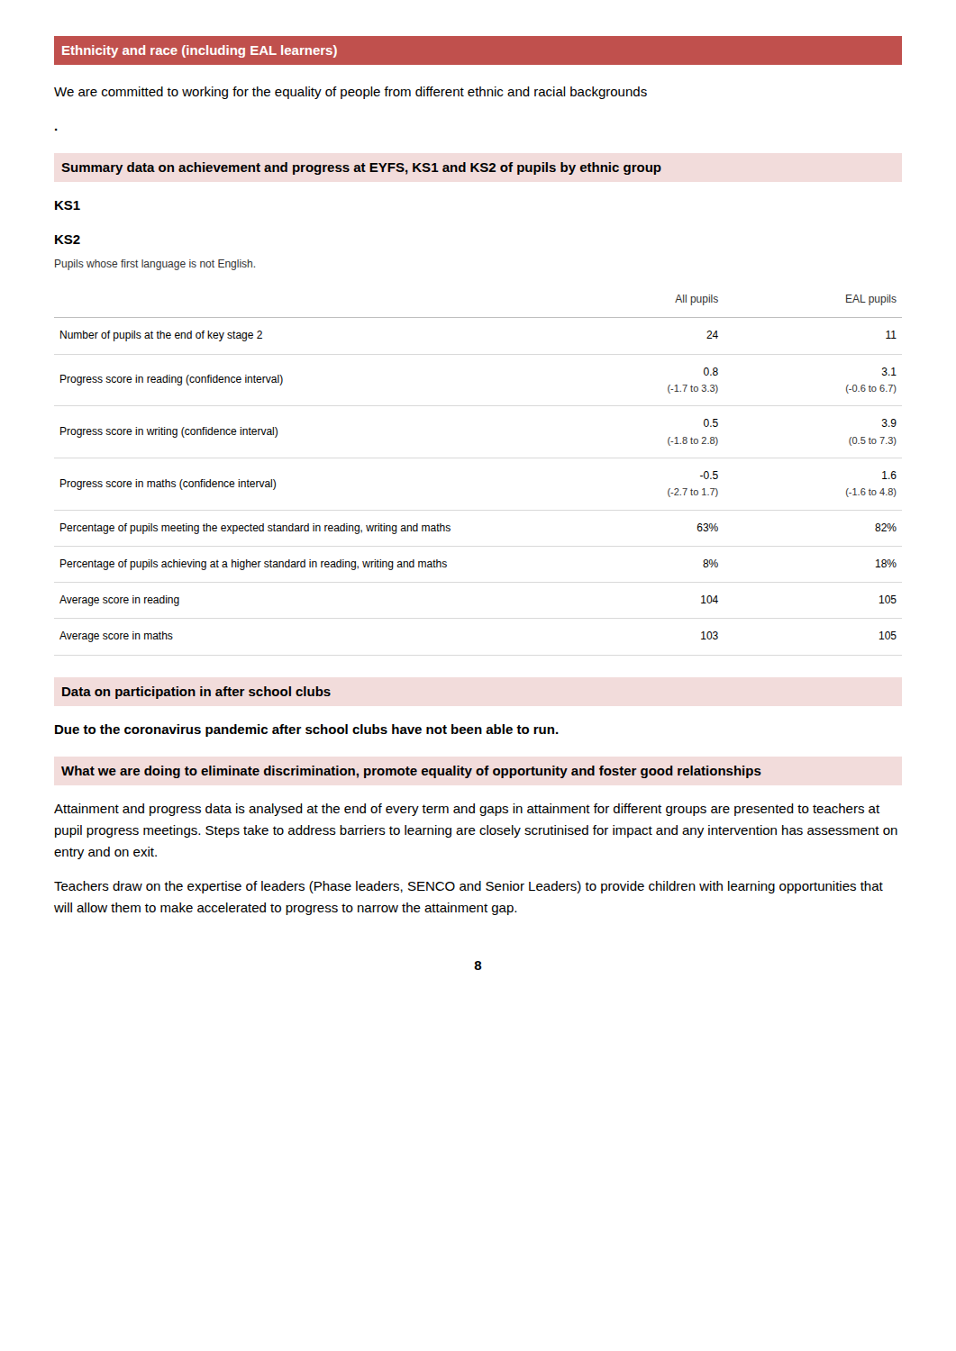Ethnicity and race (including EAL learners)
We are committed to working for the equality of people from different ethnic and racial backgrounds
.
Summary data on achievement and progress at EYFS, KS1 and KS2 of pupils by ethnic group
KS1
KS2
Pupils whose first language is not English.
| | All pupils | EAL pupils |
| --- | --- | --- |
| Number of pupils at the end of key stage 2 | 24 | 11 |
| Progress score in reading (confidence interval) | 0.8 (-1.7 to 3.3) | 3.1 (-0.6 to 6.7) |
| Progress score in writing (confidence interval) | 0.5 (-1.8 to 2.8) | 3.9 (0.5 to 7.3) |
| Progress score in maths (confidence interval) | -0.5 (-2.7 to 1.7) | 1.6 (-1.6 to 4.8) |
| Percentage of pupils meeting the expected standard in reading, writing and maths | 63% | 82% |
| Percentage of pupils achieving at a higher standard in reading, writing and maths | 8% | 18% |
| Average score in reading | 104 | 105 |
| Average score in maths | 103 | 105 |
Data on participation in after school clubs
Due to the coronavirus pandemic after school clubs have not been able to run.
What we are doing to eliminate discrimination, promote equality of opportunity and foster good relationships
Attainment and progress data is analysed at the end of every term and gaps in attainment for different groups are presented to teachers at pupil progress meetings. Steps take to address barriers to learning are closely scrutinised for impact and any intervention has assessment on entry and on exit.
Teachers draw on the expertise of leaders (Phase leaders, SENCO and Senior Leaders) to provide children with learning opportunities that will allow them to make accelerated to progress to narrow the attainment gap.
8